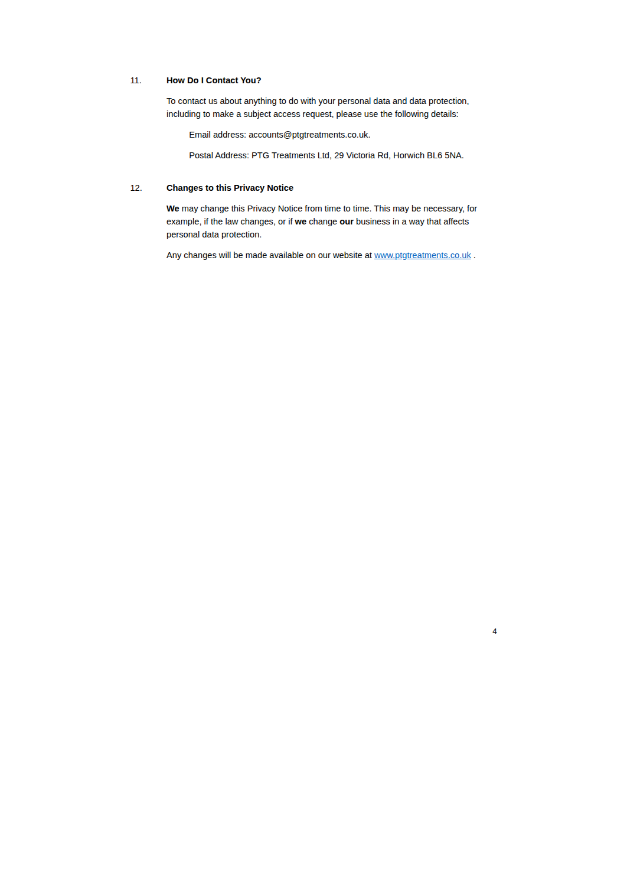11. How Do I Contact You?
To contact us about anything to do with your personal data and data protection, including to make a subject access request, please use the following details:
Email address: accounts@ptgtreatments.co.uk.
Postal Address: PTG Treatments Ltd, 29 Victoria Rd, Horwich BL6 5NA.
12. Changes to this Privacy Notice
We may change this Privacy Notice from time to time. This may be necessary, for example, if the law changes, or if we change our business in a way that affects personal data protection.
Any changes will be made available on our website at www.ptgtreatments.co.uk .
4